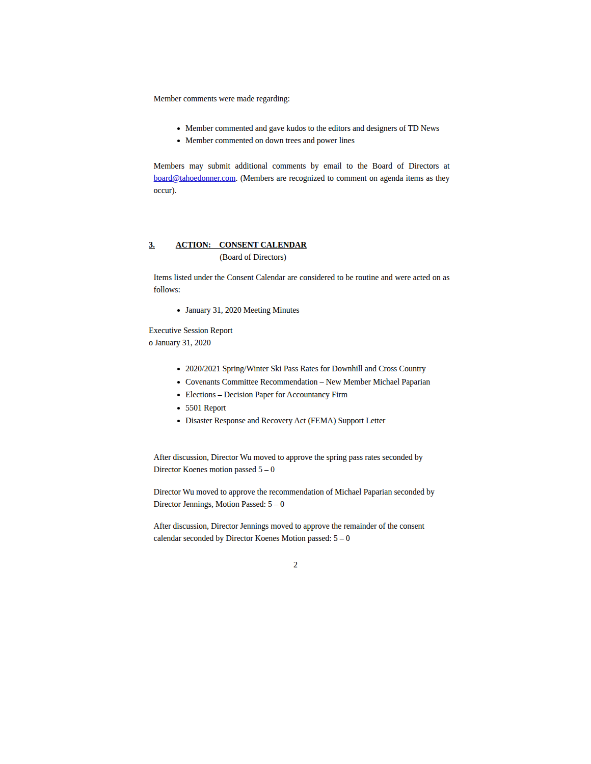Member comments were made regarding:
Member commented and gave kudos to the editors and designers of TD News
Member commented on down trees and power lines
Members may submit additional comments by email to the Board of Directors at board@tahoedonner.com. (Members are recognized to comment on agenda items as they occur).
3. ACTION: CONSENT CALENDAR
(Board of Directors)
Items listed under the Consent Calendar are considered to be routine and were acted on as follows:
January 31, 2020 Meeting Minutes
Executive Session Report
o January 31, 2020
2020/2021 Spring/Winter Ski Pass Rates for Downhill and Cross Country
Covenants Committee Recommendation – New Member Michael Paparian
Elections – Decision Paper for Accountancy Firm
5501 Report
Disaster Response and Recovery Act (FEMA) Support Letter
After discussion, Director Wu moved to approve the spring pass rates seconded by Director Koenes motion passed 5 – 0
Director Wu moved to approve the recommendation of Michael Paparian seconded by Director Jennings, Motion Passed: 5 – 0
After discussion, Director Jennings moved to approve the remainder of the consent calendar seconded by Director Koenes Motion passed: 5 – 0
2